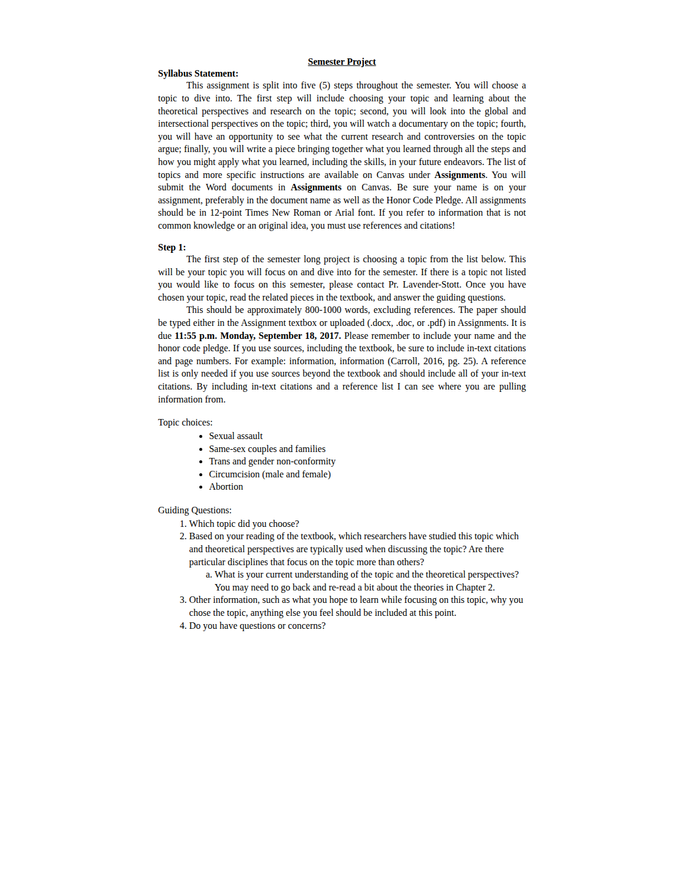Semester Project
Syllabus Statement:
This assignment is split into five (5) steps throughout the semester. You will choose a topic to dive into. The first step will include choosing your topic and learning about the theoretical perspectives and research on the topic; second, you will look into the global and intersectional perspectives on the topic; third, you will watch a documentary on the topic; fourth, you will have an opportunity to see what the current research and controversies on the topic argue; finally, you will write a piece bringing together what you learned through all the steps and how you might apply what you learned, including the skills, in your future endeavors. The list of topics and more specific instructions are available on Canvas under Assignments. You will submit the Word documents in Assignments on Canvas. Be sure your name is on your assignment, preferably in the document name as well as the Honor Code Pledge. All assignments should be in 12-point Times New Roman or Arial font. If you refer to information that is not common knowledge or an original idea, you must use references and citations!
Step 1:
The first step of the semester long project is choosing a topic from the list below. This will be your topic you will focus on and dive into for the semester. If there is a topic not listed you would like to focus on this semester, please contact Pr. Lavender-Stott. Once you have chosen your topic, read the related pieces in the textbook, and answer the guiding questions.
This should be approximately 800-1000 words, excluding references. The paper should be typed either in the Assignment textbox or uploaded (.docx, .doc, or .pdf) in Assignments. It is due 11:55 p.m. Monday, September 18, 2017. Please remember to include your name and the honor code pledge. If you use sources, including the textbook, be sure to include in-text citations and page numbers. For example: information, information (Carroll, 2016, pg. 25). A reference list is only needed if you use sources beyond the textbook and should include all of your in-text citations. By including in-text citations and a reference list I can see where you are pulling information from.
Topic choices:
Sexual assault
Same-sex couples and families
Trans and gender non-conformity
Circumcision (male and female)
Abortion
Guiding Questions:
Which topic did you choose?
Based on your reading of the textbook, which researchers have studied this topic which and theoretical perspectives are typically used when discussing the topic? Are there particular disciplines that focus on the topic more than others?
What is your current understanding of the topic and the theoretical perspectives? You may need to go back and re-read a bit about the theories in Chapter 2.
Other information, such as what you hope to learn while focusing on this topic, why you chose the topic, anything else you feel should be included at this point.
Do you have questions or concerns?